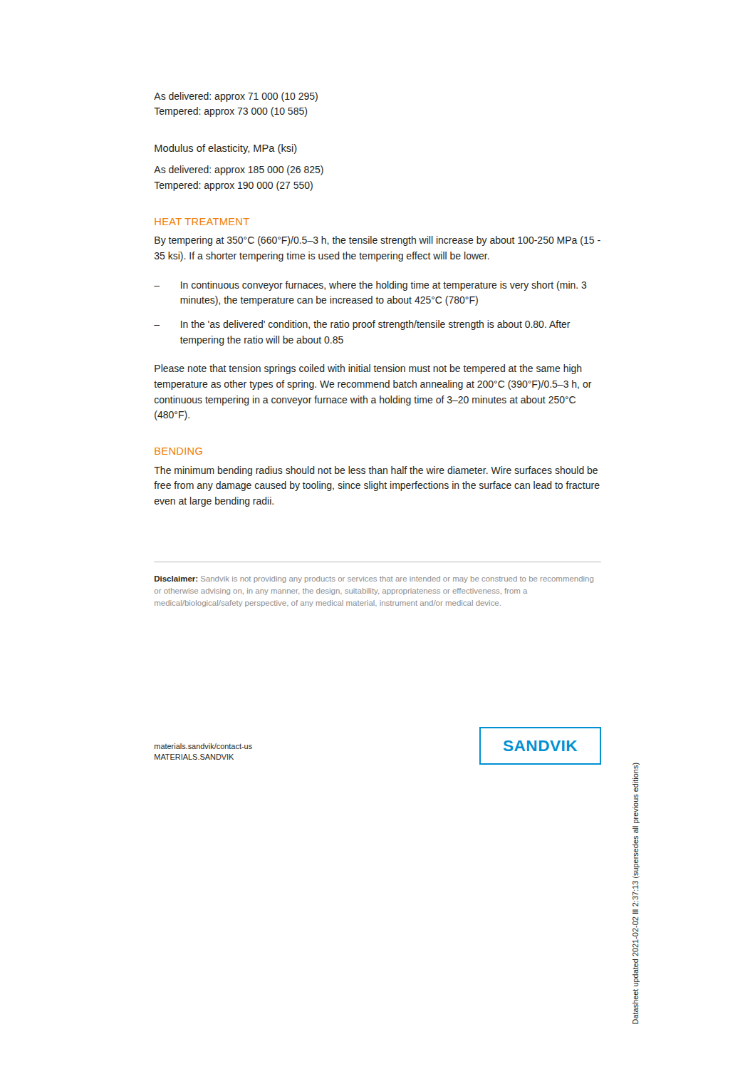As delivered: approx 71 000 (10 295)
Tempered: approx 73 000 (10 585)
Modulus of elasticity, MPa (ksi)
As delivered: approx 185 000 (26 825)
Tempered: approx 190 000 (27 550)
HEAT TREATMENT
By tempering at 350°C (660°F)/0.5–3 h, the tensile strength will increase by about 100-250 MPa (15 - 35 ksi). If a shorter tempering time is used the tempering effect will be lower.
In continuous conveyor furnaces, where the holding time at temperature is very short (min. 3 minutes), the temperature can be increased to about 425°C (780°F)
In the 'as delivered' condition, the ratio proof strength/tensile strength is about 0.80. After tempering the ratio will be about 0.85
Please note that tension springs coiled with initial tension must not be tempered at the same high temperature as other types of spring. We recommend batch annealing at 200°C (390°F)/0.5–3 h, or continuous tempering in a conveyor furnace with a holding time of 3–20 minutes at about 250°C (480°F).
BENDING
The minimum bending radius should not be less than half the wire diameter. Wire surfaces should be free from any damage caused by tooling, since slight imperfections in the surface can lead to fracture even at large bending radii.
Disclaimer: Sandvik is not providing any products or services that are intended or may be construed to be recommending or otherwise advising on, in any manner, the design, suitability, appropriateness or effectiveness, from a medical/biological/safety perspective, of any medical material, instrument and/or medical device.
materials.sandvik/contact-us
MATERIALS.SANDVIK
SANDVIK
Datasheet updated 2021-02-02 Ⅲ 2:37:13 (supersedes all previous editions)